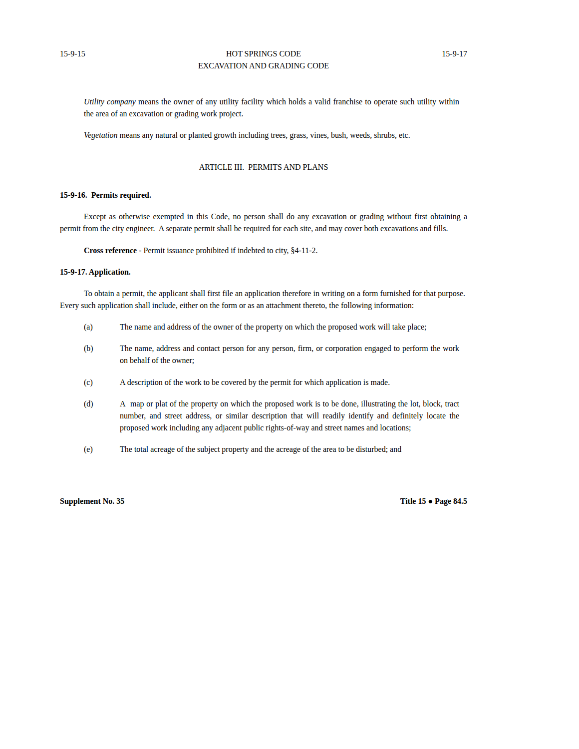15-9-15
HOT SPRINGS CODE
EXCAVATION AND GRADING CODE
15-9-17
Utility company means the owner of any utility facility which holds a valid franchise to operate such utility within the area of an excavation or grading work project.
Vegetation means any natural or planted growth including trees, grass, vines, bush, weeds, shrubs, etc.
ARTICLE III. PERMITS AND PLANS
15-9-16. Permits required.
Except as otherwise exempted in this Code, no person shall do any excavation or grading without first obtaining a permit from the city engineer. A separate permit shall be required for each site, and may cover both excavations and fills.
Cross reference - Permit issuance prohibited if indebted to city, §4-11-2.
15-9-17. Application.
To obtain a permit, the applicant shall first file an application therefore in writing on a form furnished for that purpose. Every such application shall include, either on the form or as an attachment thereto, the following information:
(a) The name and address of the owner of the property on which the proposed work will take place;
(b) The name, address and contact person for any person, firm, or corporation engaged to perform the work on behalf of the owner;
(c) A description of the work to be covered by the permit for which application is made.
(d) A map or plat of the property on which the proposed work is to be done, illustrating the lot, block, tract number, and street address, or similar description that will readily identify and definitely locate the proposed work including any adjacent public rights-of-way and street names and locations;
(e) The total acreage of the subject property and the acreage of the area to be disturbed; and
Supplement No. 35 Title 15 ● Page 84.5